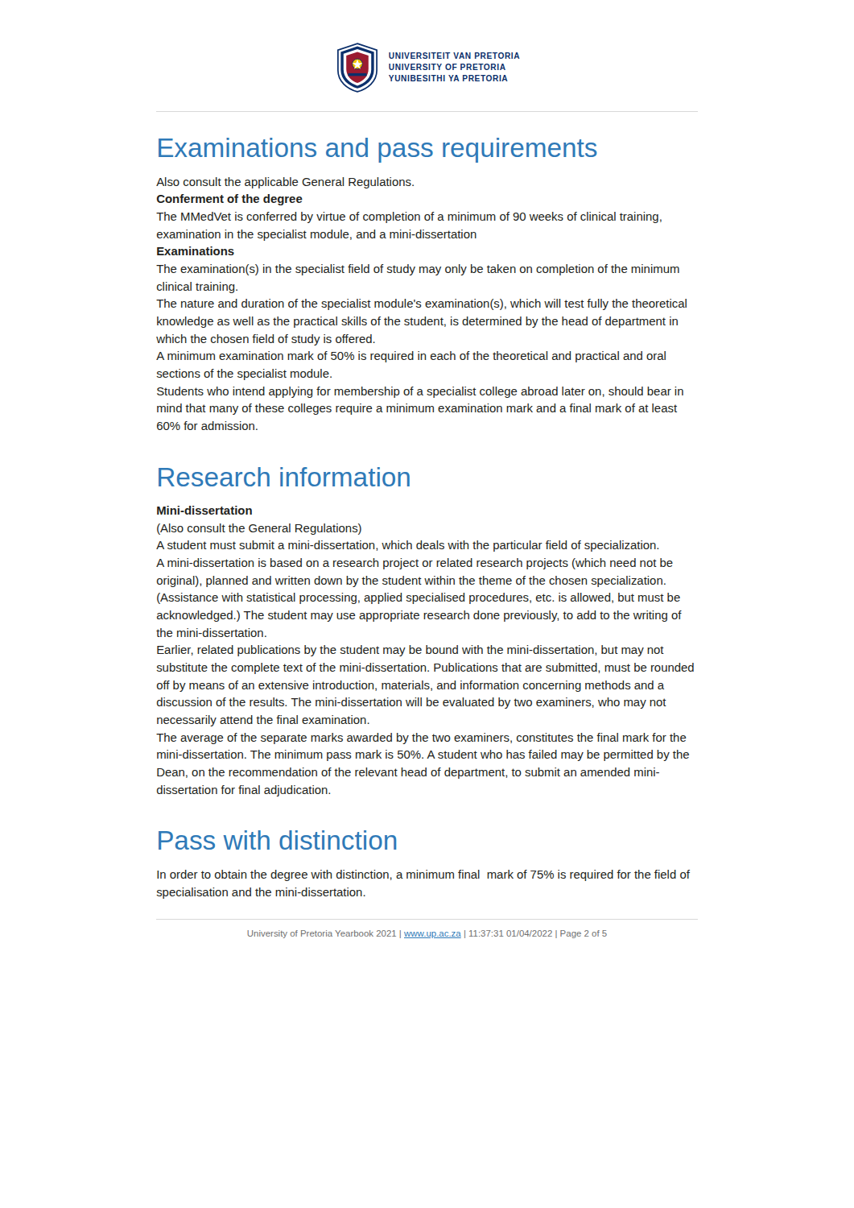Universiteit van Pretoria
University of Pretoria
Yunibesithi ya Pretoria
Examinations and pass requirements
Also consult the applicable General Regulations.
Conferment of the degree
The MMedVet is conferred by virtue of completion of a minimum of 90 weeks of clinical training, examination in the specialist module, and a mini-dissertation
Examinations
The examination(s) in the specialist field of study may only be taken on completion of the minimum clinical training.
The nature and duration of the specialist module's examination(s), which will test fully the theoretical knowledge as well as the practical skills of the student, is determined by the head of department in which the chosen field of study is offered.
A minimum examination mark of 50% is required in each of the theoretical and practical and oral sections of the specialist module.
Students who intend applying for membership of a specialist college abroad later on, should bear in mind that many of these colleges require a minimum examination mark and a final mark of at least 60% for admission.
Research information
Mini-dissertation
(Also consult the General Regulations)
A student must submit a mini-dissertation, which deals with the particular field of specialization.
A mini-dissertation is based on a research project or related research projects (which need not be original), planned and written down by the student within the theme of the chosen specialization. (Assistance with statistical processing, applied specialised procedures, etc. is allowed, but must be acknowledged.) The student may use appropriate research done previously, to add to the writing of the mini-dissertation.
Earlier, related publications by the student may be bound with the mini-dissertation, but may not substitute the complete text of the mini-dissertation. Publications that are submitted, must be rounded off by means of an extensive introduction, materials, and information concerning methods and a discussion of the results. The mini-dissertation will be evaluated by two examiners, who may not necessarily attend the final examination.
The average of the separate marks awarded by the two examiners, constitutes the final mark for the mini-dissertation. The minimum pass mark is 50%. A student who has failed may be permitted by the Dean, on the recommendation of the relevant head of department, to submit an amended mini-dissertation for final adjudication.
Pass with distinction
In order to obtain the degree with distinction, a minimum final mark of 75% is required for the field of specialisation and the mini-dissertation.
University of Pretoria Yearbook 2021 | www.up.ac.za | 11:37:31 01/04/2022 | Page 2 of 5